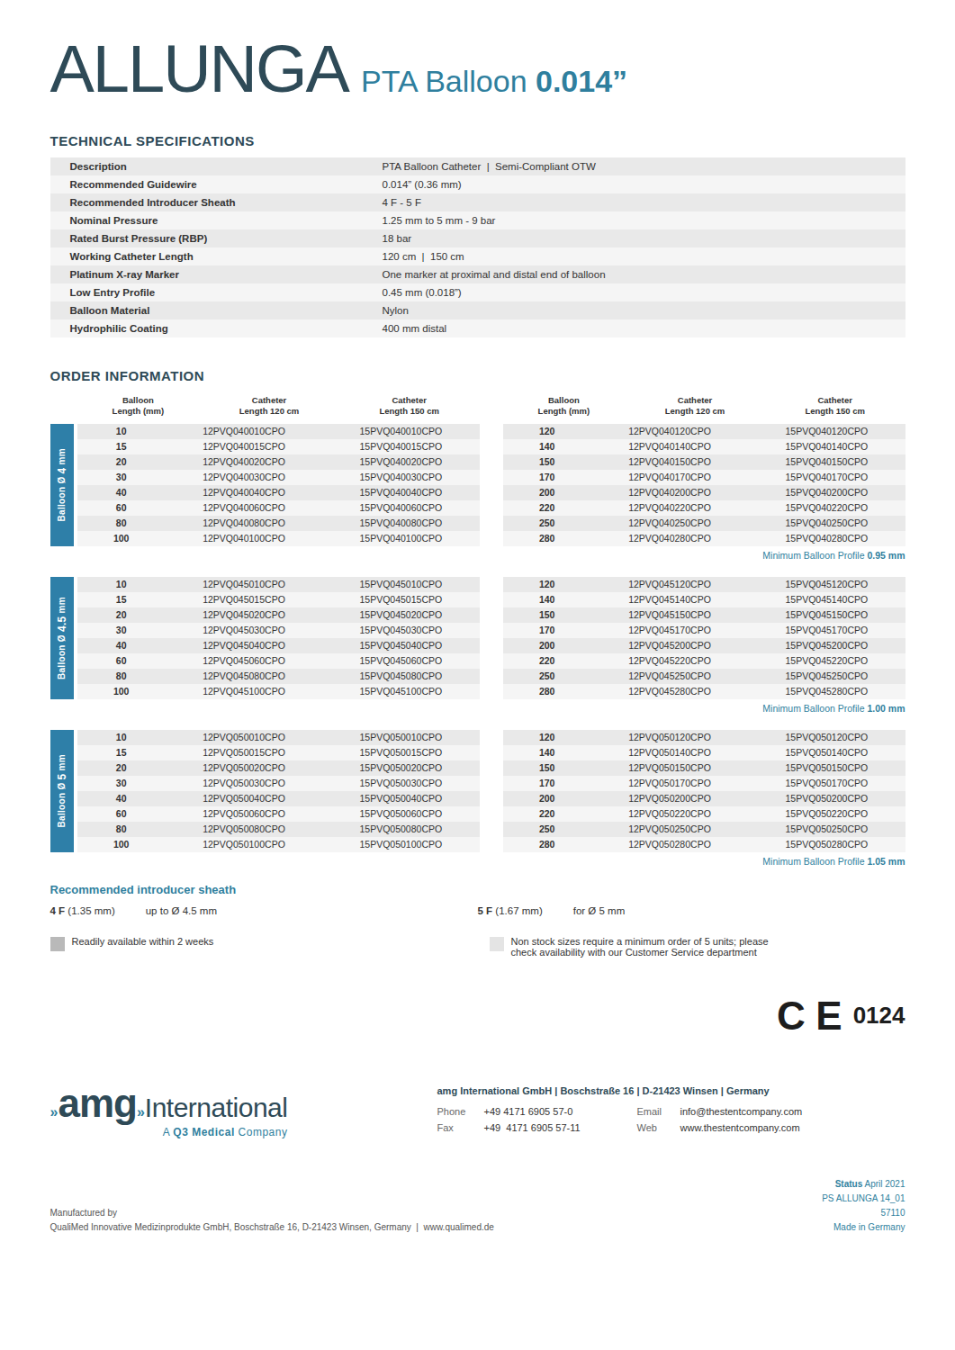ALLUNGA PTA Balloon 0.014”
TECHNICAL SPECIFICATIONS
| Description | PTA Balloon Catheter / Semi-Compliant OTW |
| Recommended Guidewire | 0.014” (0.36 mm) |
| Recommended Introducer Sheath | 4 F - 5 F |
| Nominal Pressure | 1.25 mm to 5 mm - 9 bar |
| Rated Burst Pressure (RBP) | 18 bar |
| Working Catheter Length | 120 cm / 150 cm |
| Platinum X-ray Marker | One marker at proximal and distal end of balloon |
| Low Entry Profile | 0.45 mm (0.018”) |
| Balloon Material | Nylon |
| Hydrophilic Coating | 400 mm distal |
ORDER INFORMATION
| Balloon Length (mm) | Catheter Length 120 cm | Catheter Length 150 cm |
| --- | --- | --- |
| Balloon Length (mm) | Catheter Length 120 cm | Catheter Length 150 cm |
| --- | --- | --- |
Balloon Ø 4 mm
| 10 | 12PVQ040010CPO | 15PVQ040010CPO |
| 15 | 12PVQ040015CPO | 15PVQ040015CPO |
| 20 | 12PVQ040020CPO | 15PVQ040020CPO |
| 30 | 12PVQ040030CPO | 15PVQ040030CPO |
| 40 | 12PVQ040040CPO | 15PVQ040040CPO |
| 60 | 12PVQ040060CPO | 15PVQ040060CPO |
| 80 | 12PVQ040080CPO | 15PVQ040080CPO |
| 100 | 12PVQ040100CPO | 15PVQ040100CPO |
| 120 | 12PVQ040120CPO | 15PVQ040120CPO |
| 140 | 12PVQ040140CPO | 15PVQ040140CPO |
| 150 | 12PVQ040150CPO | 15PVQ040150CPO |
| 170 | 12PVQ040170CPO | 15PVQ040170CPO |
| 200 | 12PVQ040200CPO | 15PVQ040200CPO |
| 220 | 12PVQ040220CPO | 15PVQ040220CPO |
| 250 | 12PVQ040250CPO | 15PVQ040250CPO |
| 280 | 12PVQ040280CPO | 15PVQ040280CPO |
Minimum Balloon Profile 0.95 mm
Balloon Ø 4.5 mm
| 10 | 12PVQ045010CPO | 15PVQ045010CPO |
| 15 | 12PVQ045015CPO | 15PVQ045015CPO |
| 20 | 12PVQ045020CPO | 15PVQ045020CPO |
| 30 | 12PVQ045030CPO | 15PVQ045030CPO |
| 40 | 12PVQ045040CPO | 15PVQ045040CPO |
| 60 | 12PVQ045060CPO | 15PVQ045060CPO |
| 80 | 12PVQ045080CPO | 15PVQ045080CPO |
| 100 | 12PVQ045100CPO | 15PVQ045100CPO |
| 120 | 12PVQ045120CPO | 15PVQ045120CPO |
| 140 | 12PVQ045140CPO | 15PVQ045140CPO |
| 150 | 12PVQ045150CPO | 15PVQ045150CPO |
| 170 | 12PVQ045170CPO | 15PVQ045170CPO |
| 200 | 12PVQ045200CPO | 15PVQ045200CPO |
| 220 | 12PVQ045220CPO | 15PVQ045220CPO |
| 250 | 12PVQ045250CPO | 15PVQ045250CPO |
| 280 | 12PVQ045280CPO | 15PVQ045280CPO |
Minimum Balloon Profile 1.00 mm
Balloon Ø 5 mm
| 10 | 12PVQ050010CPO | 15PVQ050010CPO |
| 15 | 12PVQ050015CPO | 15PVQ050015CPO |
| 20 | 12PVQ050020CPO | 15PVQ050020CPO |
| 30 | 12PVQ050030CPO | 15PVQ050030CPO |
| 40 | 12PVQ050040CPO | 15PVQ050040CPO |
| 60 | 12PVQ050060CPO | 15PVQ050060CPO |
| 80 | 12PVQ050080CPO | 15PVQ050080CPO |
| 100 | 12PVQ050100CPO | 15PVQ050100CPO |
| 120 | 12PVQ050120CPO | 15PVQ050120CPO |
| 140 | 12PVQ050140CPO | 15PVQ050140CPO |
| 150 | 12PVQ050150CPO | 15PVQ050150CPO |
| 170 | 12PVQ050170CPO | 15PVQ050170CPO |
| 200 | 12PVQ050200CPO | 15PVQ050200CPO |
| 220 | 12PVQ050220CPO | 15PVQ050220CPO |
| 250 | 12PVQ050250CPO | 15PVQ050250CPO |
| 280 | 12PVQ050280CPO | 15PVQ050280CPO |
Minimum Balloon Profile 1.05 mm
Recommended introducer sheath
4 F (1.35 mm) up to Ø 4.5 mm
5 F (1.67 mm) for Ø 5 mm
Readily available within 2 weeks
Non stock sizes require a minimum order of 5 units; please
check availability with our Customer Service department
C  E 0124
»amg»International
A Q3 Medical Company
amg International GmbH | Boschstraße 16 | D-21423 Winsen | Germany
| Phone | +49 4171 6905 57-0 | Email | info@thestentcompany.com |
| Fax | +49 4171 6905 57-11 | Web | www.thestentcompany.com |
Manufactured by
QualiMed Innovative Medizinprodukte GmbH, Boschstraße 16, D-21423 Winsen, Germany | www.qualimed.de
Status April 2021
PS ALLUNGA 14_01
57110
Made in Germany